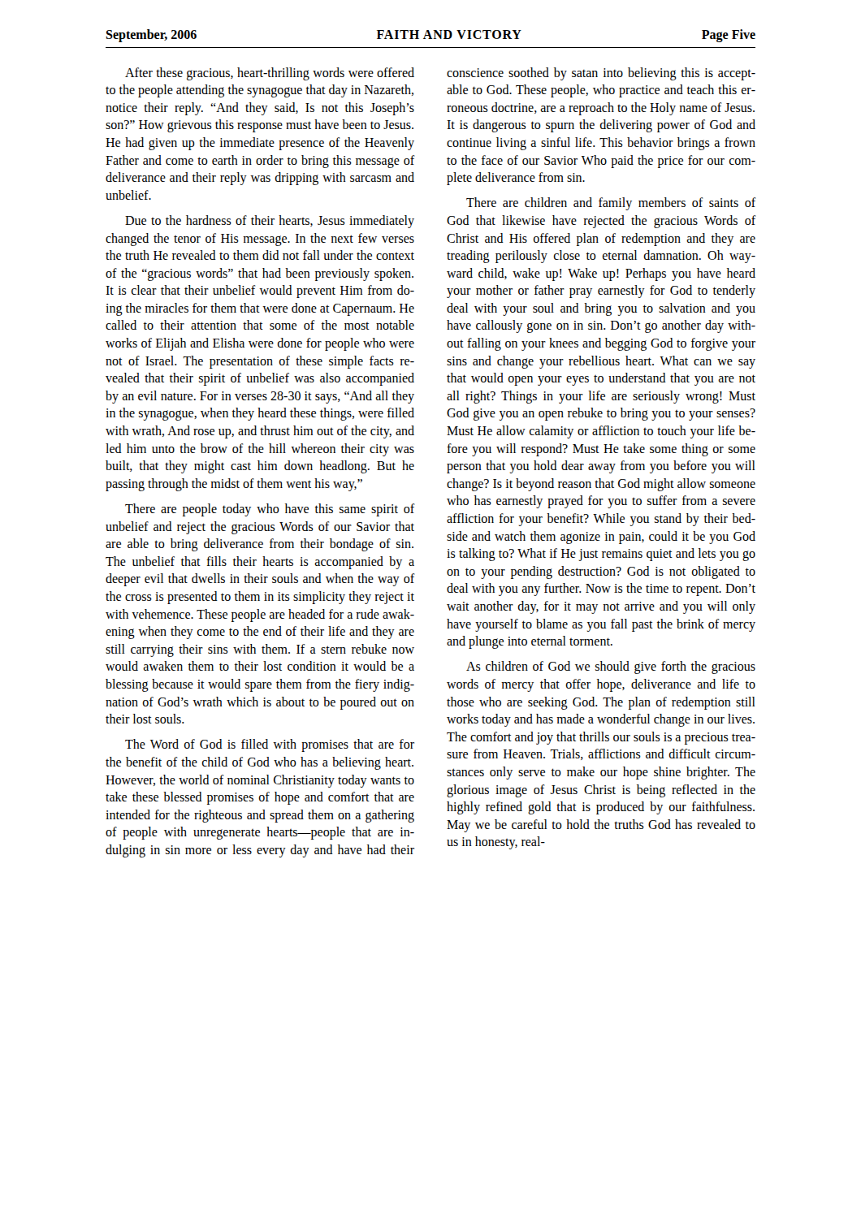September, 2006 Faith and Victory Page Five
After these gracious, heart-thrilling words were offered to the people attending the synagogue that day in Nazareth, notice their reply. “And they said, Is not this Joseph’s son?” How grievous this response must have been to Jesus. He had given up the immediate presence of the Heavenly Father and come to earth in order to bring this message of deliverance and their reply was dripping with sarcasm and unbelief.
Due to the hardness of their hearts, Jesus immediately changed the tenor of His message. In the next few verses the truth He revealed to them did not fall under the context of the “gracious words” that had been previously spoken. It is clear that their unbelief would prevent Him from doing the miracles for them that were done at Capernaum. He called to their attention that some of the most notable works of Elijah and Elisha were done for people who were not of Israel. The presentation of these simple facts revealed that their spirit of unbelief was also accompanied by an evil nature. For in verses 28-30 it says, “And all they in the synagogue, when they heard these things, were filled with wrath, And rose up, and thrust him out of the city, and led him unto the brow of the hill whereon their city was built, that they might cast him down headlong. But he passing through the midst of them went his way,”
There are people today who have this same spirit of unbelief and reject the gracious Words of our Savior that are able to bring deliverance from their bondage of sin. The unbelief that fills their hearts is accompanied by a deeper evil that dwells in their souls and when the way of the cross is presented to them in its simplicity they reject it with vehemence. These people are headed for a rude awakening when they come to the end of their life and they are still carrying their sins with them. If a stern rebuke now would awaken them to their lost condition it would be a blessing because it would spare them from the fiery indignation of God’s wrath which is about to be poured out on their lost souls.
The Word of God is filled with promises that are for the benefit of the child of God who has a believing heart. However, the world of nominal Christianity today wants to take these blessed promises of hope and comfort that are intended for the righteous and spread them on a gathering of people with unregenerate hearts—people that are indulging in sin more or less every day and have had their conscience soothed by satan into believing this is acceptable to God. These people, who practice and teach this erroneous doctrine, are a reproach to the Holy name of Jesus. It is dangerous to spurn the delivering power of God and continue living a sinful life. This behavior brings a frown to the face of our Savior Who paid the price for our complete deliverance from sin.
There are children and family members of saints of God that likewise have rejected the gracious Words of Christ and His offered plan of redemption and they are treading perilously close to eternal damnation. Oh wayward child, wake up! Wake up! Perhaps you have heard your mother or father pray earnestly for God to tenderly deal with your soul and bring you to salvation and you have callously gone on in sin. Don’t go another day without falling on your knees and begging God to forgive your sins and change your rebellious heart. What can we say that would open your eyes to understand that you are not all right? Things in your life are seriously wrong! Must God give you an open rebuke to bring you to your senses? Must He allow calamity or affliction to touch your life before you will respond? Must He take some thing or some person that you hold dear away from you before you will change? Is it beyond reason that God might allow someone who has earnestly prayed for you to suffer from a severe affliction for your benefit? While you stand by their bedside and watch them agonize in pain, could it be you God is talking to? What if He just remains quiet and lets you go on to your pending destruction? God is not obligated to deal with you any further. Now is the time to repent. Don’t wait another day, for it may not arrive and you will only have yourself to blame as you fall past the brink of mercy and plunge into eternal torment.
As children of God we should give forth the gracious words of mercy that offer hope, deliverance and life to those who are seeking God. The plan of redemption still works today and has made a wonderful change in our lives. The comfort and joy that thrills our souls is a precious treasure from Heaven. Trials, afflictions and difficult circumstances only serve to make our hope shine brighter. The glorious image of Jesus Christ is being reflected in the highly refined gold that is produced by our faithfulness. May we be careful to hold the truths God has revealed to us in honesty, real-